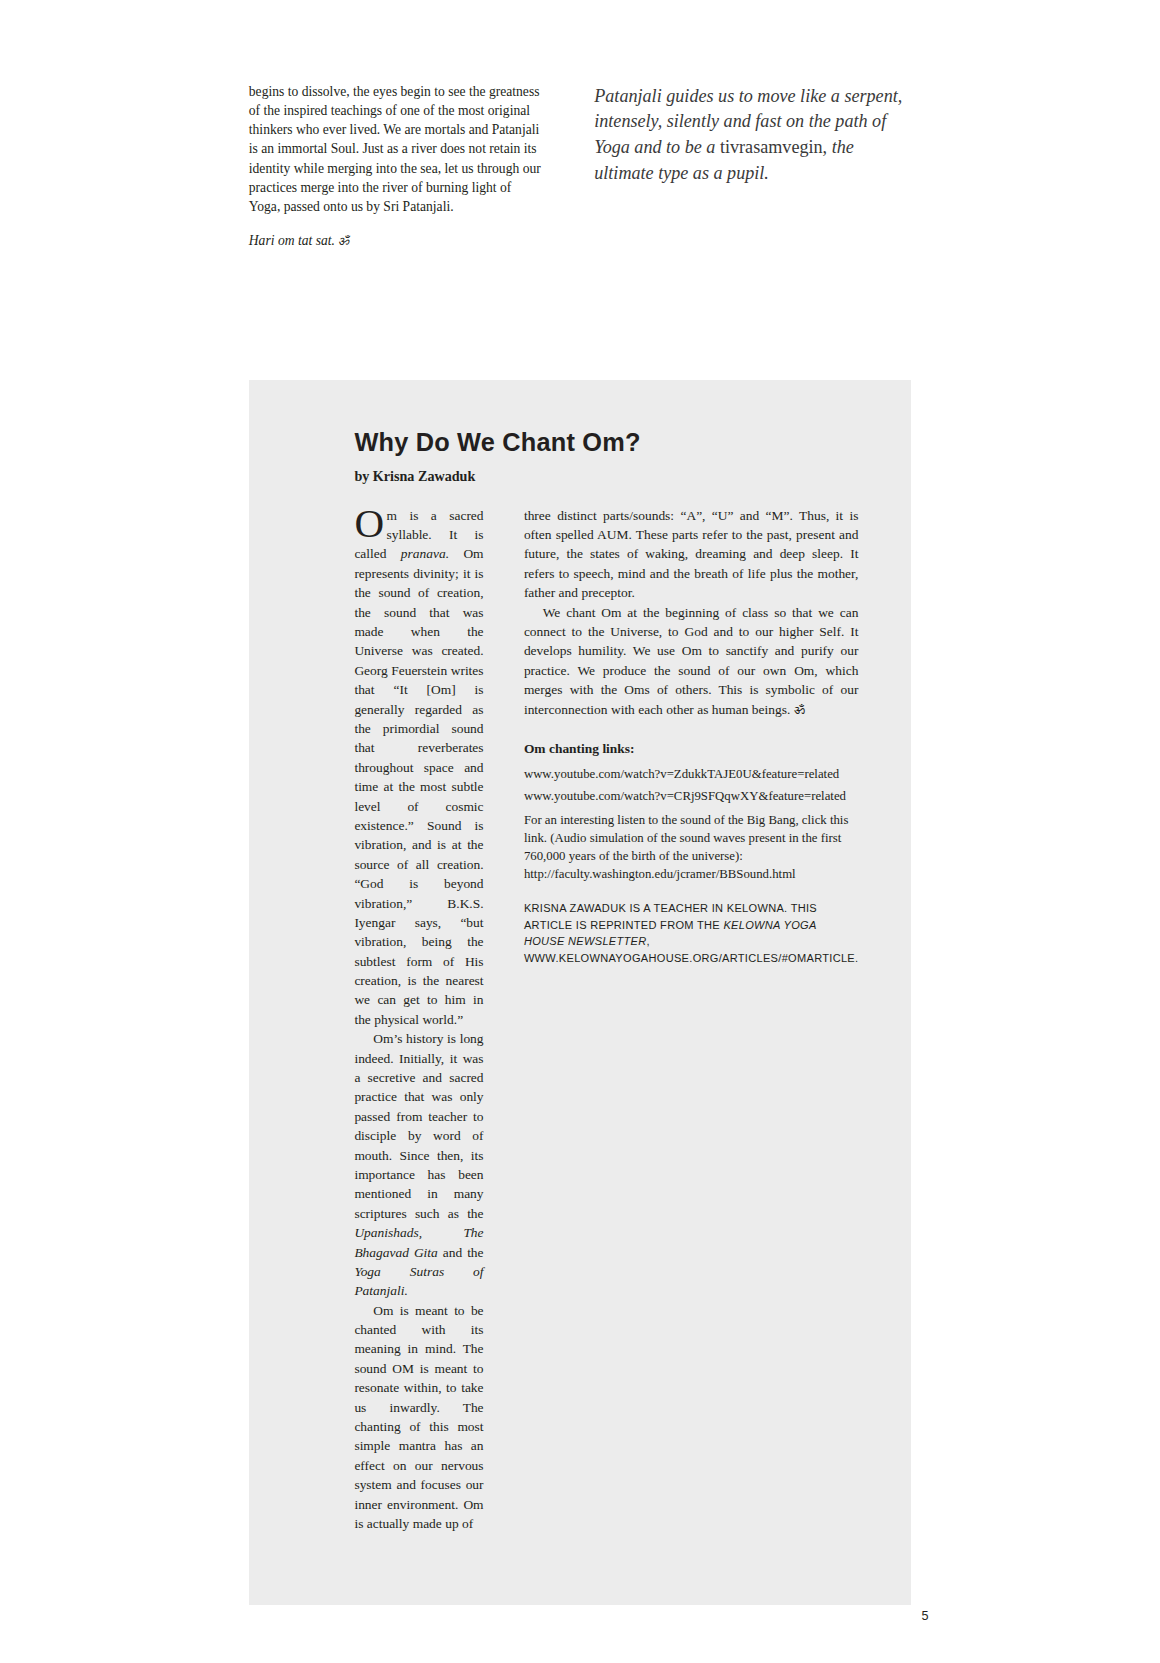begins to dissolve, the eyes begin to see the greatness of the inspired teachings of one of the most original thinkers who ever lived. We are mortals and Patanjali is an immortal Soul. Just as a river does not retain its identity while merging into the sea, let us through our practices merge into the river of burning light of Yoga, passed onto us by Sri Patanjali.
Hari om tat sat. ॐ
Patanjali guides us to move like a serpent, intensely, silently and fast on the path of Yoga and to be a tivrasamvegin, the ultimate type as a pupil.
Why Do We Chant Om?
by Krisna Zawaduk
Om is a sacred syllable. It is called pranava. Om represents divinity; it is the sound of creation, the sound that was made when the Universe was created. Georg Feuerstein writes that “It [Om] is generally regarded as the primordial sound that reverberates throughout space and time at the most subtle level of cosmic existence.” Sound is vibration, and is at the source of all creation. “God is beyond vibration,” B.K.S. Iyengar says, “but vibration, being the subtlest form of His creation, is the nearest we can get to him in the physical world.”
Om’s history is long indeed. Initially, it was a secretive and sacred practice that was only passed from teacher to disciple by word of mouth. Since then, its importance has been mentioned in many scriptures such as the Upanishads, The Bhagavad Gita and the Yoga Sutras of Patanjali.
Om is meant to be chanted with its meaning in mind. The sound OM is meant to resonate within, to take us inwardly. The chanting of this most simple mantra has an effect on our nervous system and focuses our inner environment. Om is actually made up of
three distinct parts/sounds: “A”, “U” and “M”. Thus, it is often spelled AUM. These parts refer to the past, present and future, the states of waking, dreaming and deep sleep. It refers to speech, mind and the breath of life plus the mother, father and preceptor.
We chant Om at the beginning of class so that we can connect to the Universe, to God and to our higher Self. It develops humility. We use Om to sanctify and purify our practice. We produce the sound of our own Om, which merges with the Oms of others. This is symbolic of our interconnection with each other as human beings. ॐ
Om chanting links:
www.youtube.com/watch?v=ZdukkTAJE0U&feature=related
www.youtube.com/watch?v=CRj9SFQqwXY&feature=related
For an interesting listen to the sound of the Big Bang, click this link. (Audio simulation of the sound waves present in the first 760,000 years of the birth of the universe):
http://faculty.washington.edu/jcramer/BBSound.html
KRISNA ZAWADUK IS A TEACHER IN KELOWNA. THIS ARTICLE IS REPRINTED FROM THE KELOWNA YOGA HOUSE NEWSLETTER, WWW.KELOWNAYOGAHOUSE.ORG/ARTICLES/#OMARTICLE.
5